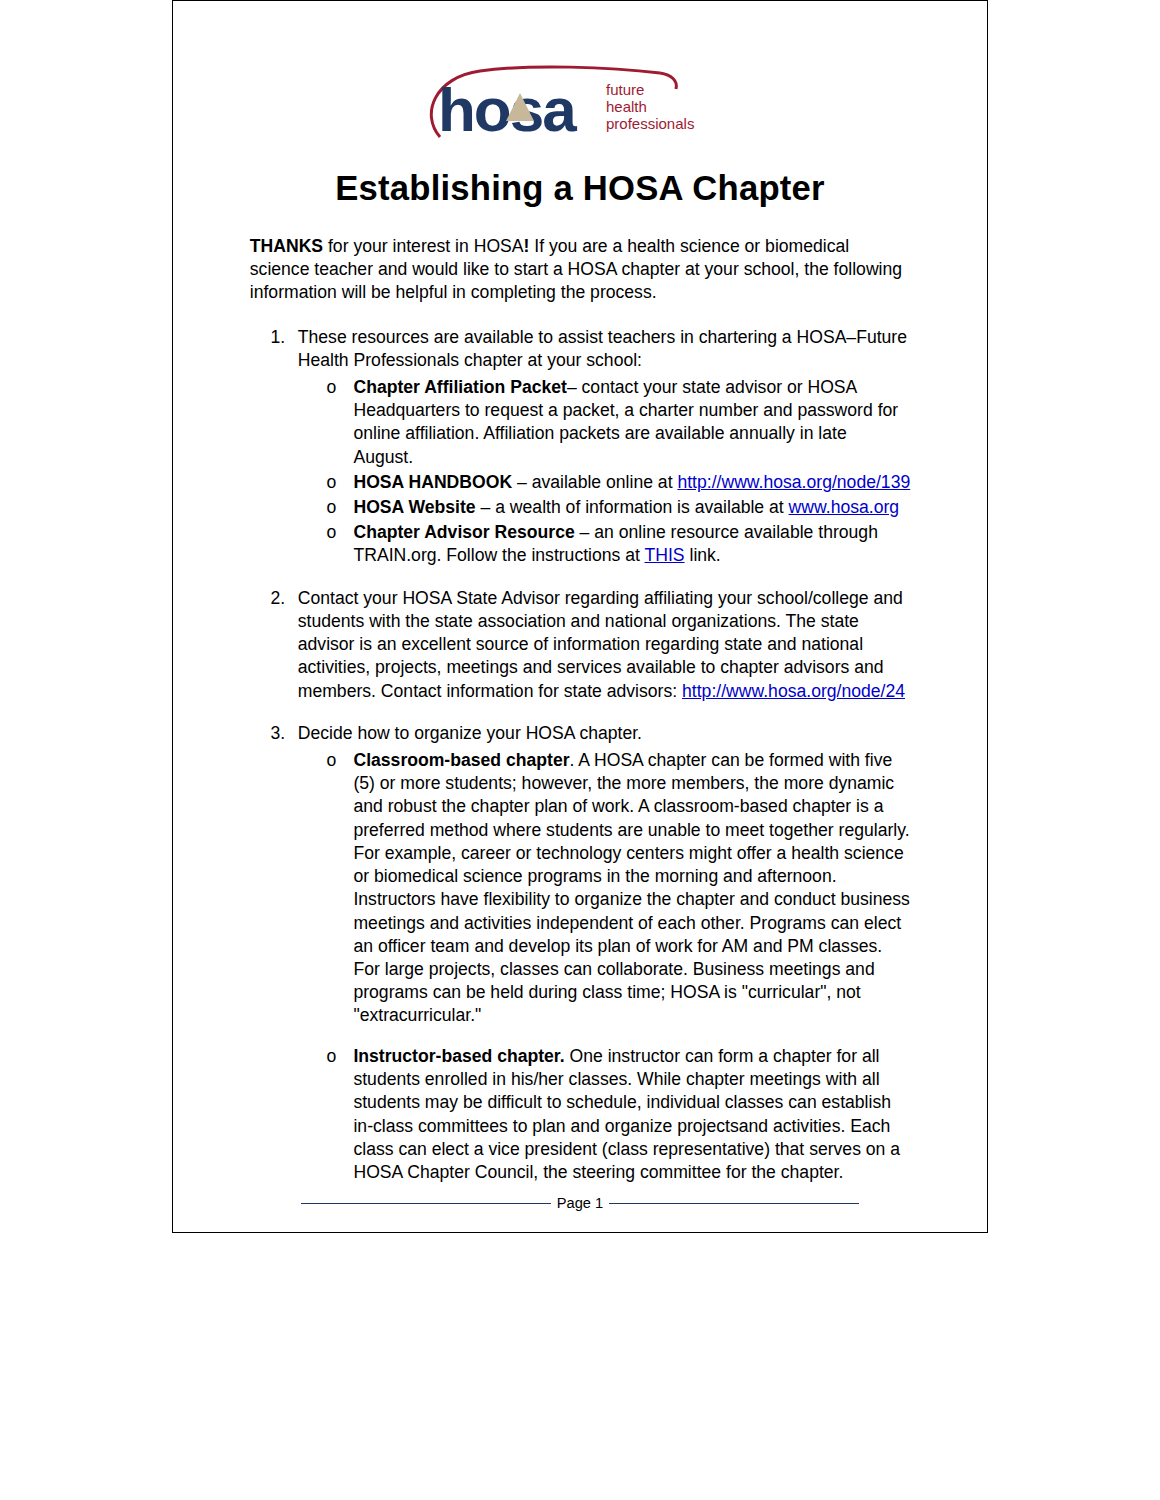hosa future health professionals
Establishing a HOSA Chapter
THANKS for your interest in HOSA! If you are a health science or biomedical science teacher and would like to start a HOSA chapter at your school, the following information will be helpful in completing the process.
These resources are available to assist teachers in chartering a HOSA–Future Health Professionals chapter at your school:
Chapter Affiliation Packet– contact your state advisor or HOSA Headquarters to request a packet, a charter number and password for online affiliation. Affiliation packets are available annually in late August.
HOSA HANDBOOK – available online at http://www.hosa.org/node/139
HOSA Website – a wealth of information is available at www.hosa.org
Chapter Advisor Resource – an online resource available through TRAIN.org. Follow the instructions at THIS link.
Contact your HOSA State Advisor regarding affiliating your school/college and students with the state association and national organizations. The state advisor is an excellent source of information regarding state and national activities, projects, meetings and services available to chapter advisors and members. Contact information for state advisors: http://www.hosa.org/node/24
Decide how to organize your HOSA chapter.
Classroom-based chapter. A HOSA chapter can be formed with five (5) or more students; however, the more members, the more dynamic and robust the chapter plan of work. A classroom-based chapter is a preferred method where students are unable to meet together regularly. For example, career or technology centers might offer a health science or biomedical science programs in the morning and afternoon. Instructors have flexibility to organize the chapter and conduct business meetings and activities independent of each other. Programs can elect an officer team and develop its plan of work for AM and PM classes. For large projects, classes can collaborate. Business meetings and programs can be held during class time; HOSA is "curricular", not "extracurricular."
Instructor-based chapter. One instructor can form a chapter for all students enrolled in his/her classes. While chapter meetings with all students may be difficult to schedule, individual classes can establish in-class committees to plan and organize projectsand activities. Each class can elect a vice president (class representative) that serves on a HOSA Chapter Council, the steering committee for the chapter.
Page 1